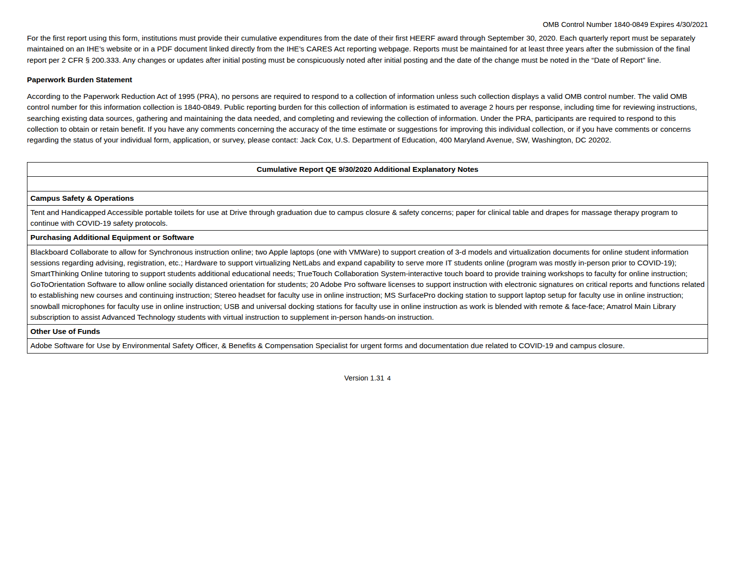OMB Control Number 1840-0849 Expires 4/30/2021
For the first report using this form, institutions must provide their cumulative expenditures from the date of their first HEERF award through September 30, 2020. Each quarterly report must be separately maintained on an IHE’s website or in a PDF document linked directly from the IHE’s CARES Act reporting webpage. Reports must be maintained for at least three years after the submission of the final report per 2 CFR § 200.333. Any changes or updates after initial posting must be conspicuously noted after initial posting and the date of the change must be noted in the “Date of Report” line.
Paperwork Burden Statement
According to the Paperwork Reduction Act of 1995 (PRA), no persons are required to respond to a collection of information unless such collection displays a valid OMB control number. The valid OMB control number for this information collection is 1840-0849. Public reporting burden for this collection of information is estimated to average 2 hours per response, including time for reviewing instructions, searching existing data sources, gathering and maintaining the data needed, and completing and reviewing the collection of information. Under the PRA, participants are required to respond to this collection to obtain or retain benefit. If you have any comments concerning the accuracy of the time estimate or suggestions for improving this individual collection, or if you have comments or concerns regarding the status of your individual form, application, or survey, please contact: Jack Cox, U.S. Department of Education, 400 Maryland Avenue, SW, Washington, DC 20202.
| Cumulative Report QE 9/30/2020 Additional Explanatory Notes |
| Campus Safety & Operations |
| Tent and Handicapped Accessible portable toilets for use at Drive through graduation due to campus closure & safety concerns; paper for clinical table and drapes for massage therapy program to continue with COVID-19 safety protocols. |
| Purchasing Additional Equipment or Software |
| Blackboard Collaborate to allow for Synchronous instruction online; two Apple laptops (one with VMWare) to support creation of 3-d models and virtualization documents for online student information sessions regarding advising, registration, etc.; Hardware to support virtualizing NetLabs and expand capability to serve more IT students online (program was mostly in-person prior to COVID-19); SmartThinking Online tutoring to support students additional educational needs; TrueTouch Collaboration System-interactive touch board to provide training workshops to faculty for online instruction; GoToOrientation Software to allow online socially distanced orientation for students; 20 Adobe Pro software licenses to support instruction with electronic signatures on critical reports and functions related to establishing new courses and continuing instruction; Stereo headset for faculty use in online instruction; MS SurfacePro docking station to support laptop setup for faculty use in online instruction; snowball microphones for faculty use in online instruction; USB and universal docking stations for faculty use in online instruction as work is blended with remote & face-face; Amatrol Main Library subscription to assist Advanced Technology students with virtual instruction to supplement in-person hands-on instruction. |
| Other Use of Funds |
| Adobe Software for Use by Environmental Safety Officer, & Benefits & Compensation Specialist for urgent forms and documentation due related to COVID-19 and campus closure. |
Version 1.314